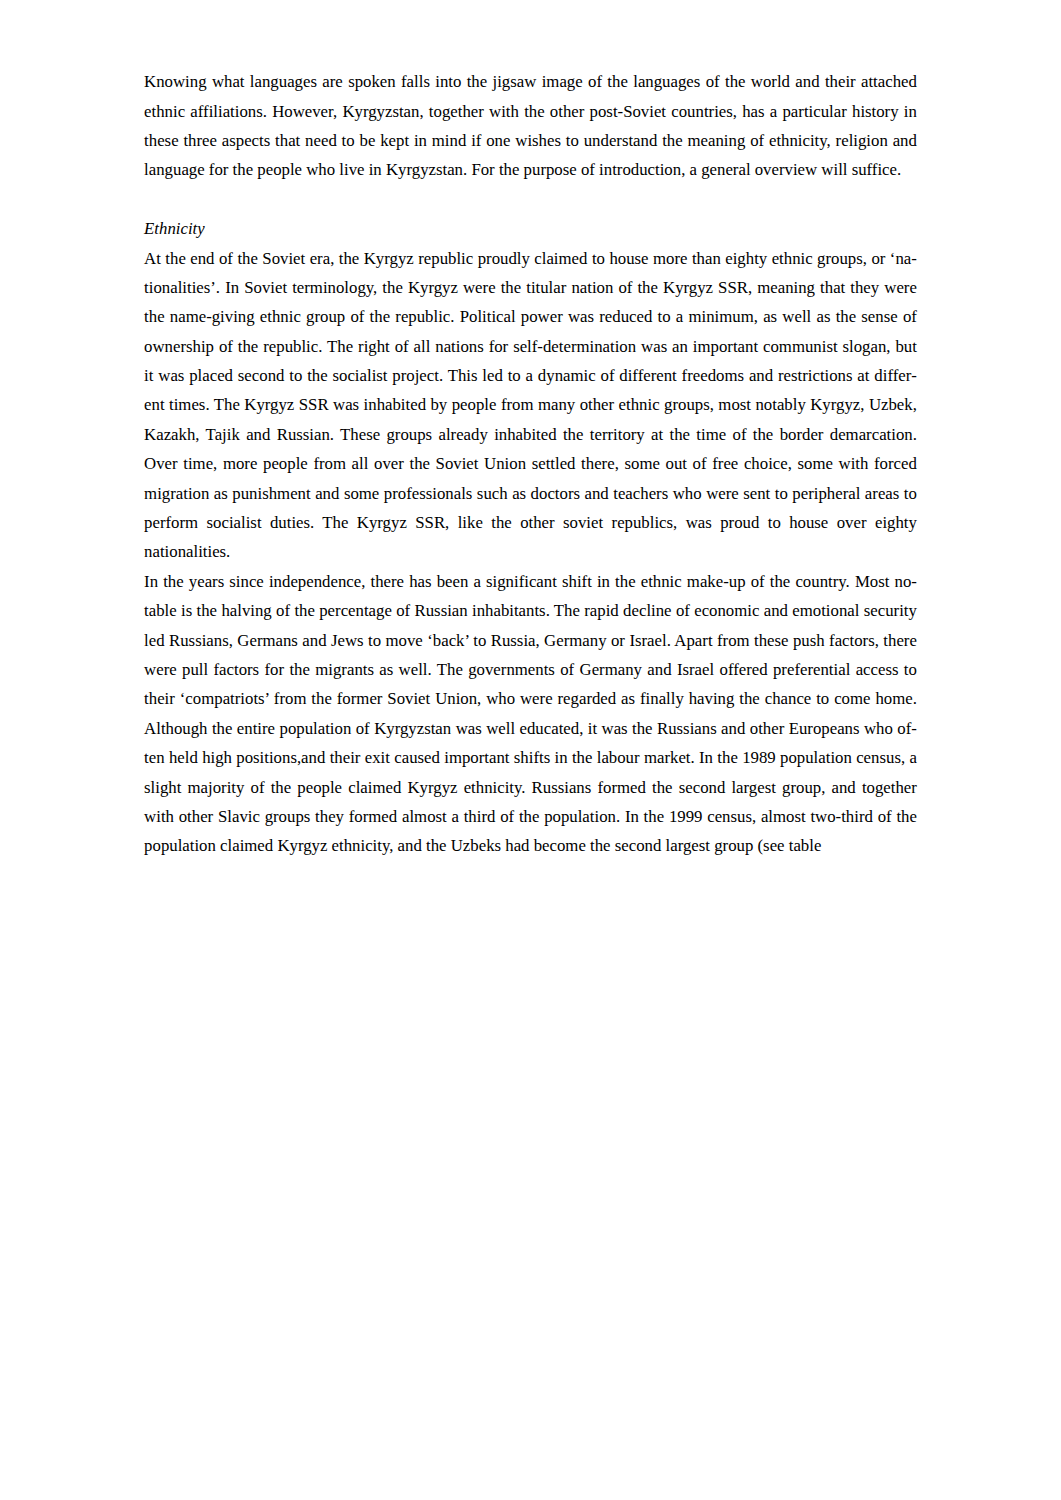Knowing what languages are spoken falls into the jigsaw image of the languages of the world and their attached ethnic affiliations. However, Kyrgyzstan, together with the other post-Soviet countries, has a particular history in these three aspects that need to be kept in mind if one wishes to understand the meaning of ethnicity, religion and language for the people who live in Kyrgyzstan. For the purpose of introduction, a general overview will suffice.
Ethnicity
At the end of the Soviet era, the Kyrgyz republic proudly claimed to house more than eighty ethnic groups, or ‘nationalities’. In Soviet terminology, the Kyrgyz were the titular nation of the Kyrgyz SSR, meaning that they were the name-giving ethnic group of the republic. Political power was reduced to a minimum, as well as the sense of ownership of the republic. The right of all nations for self-determination was an important communist slogan, but it was placed second to the socialist project. This led to a dynamic of different freedoms and restrictions at different times. The Kyrgyz SSR was inhabited by people from many other ethnic groups, most notably Kyrgyz, Uzbek, Kazakh, Tajik and Russian. These groups already inhabited the territory at the time of the border demarcation. Over time, more people from all over the Soviet Union settled there, some out of free choice, some with forced migration as punishment and some professionals such as doctors and teachers who were sent to peripheral areas to perform socialist duties. The Kyrgyz SSR, like the other soviet republics, was proud to house over eighty nationalities.
In the years since independence, there has been a significant shift in the ethnic make-up of the country. Most notable is the halving of the percentage of Russian inhabitants. The rapid decline of economic and emotional security led Russians, Germans and Jews to move ‘back’ to Russia, Germany or Israel. Apart from these push factors, there were pull factors for the migrants as well. The governments of Germany and Israel offered preferential access to their ‘compatriots’ from the former Soviet Union, who were regarded as finally having the chance to come home. Although the entire population of Kyrgyzstan was well educated, it was the Russians and other Europeans who often held high positions,and their exit caused important shifts in the labour market. In the 1989 population census, a slight majority of the people claimed Kyrgyz ethnicity. Russians formed the second largest group, and together with other Slavic groups they formed almost a third of the population. In the 1999 census, almost two-third of the population claimed Kyrgyz ethnicity, and the Uzbeks had become the second largest group (see table